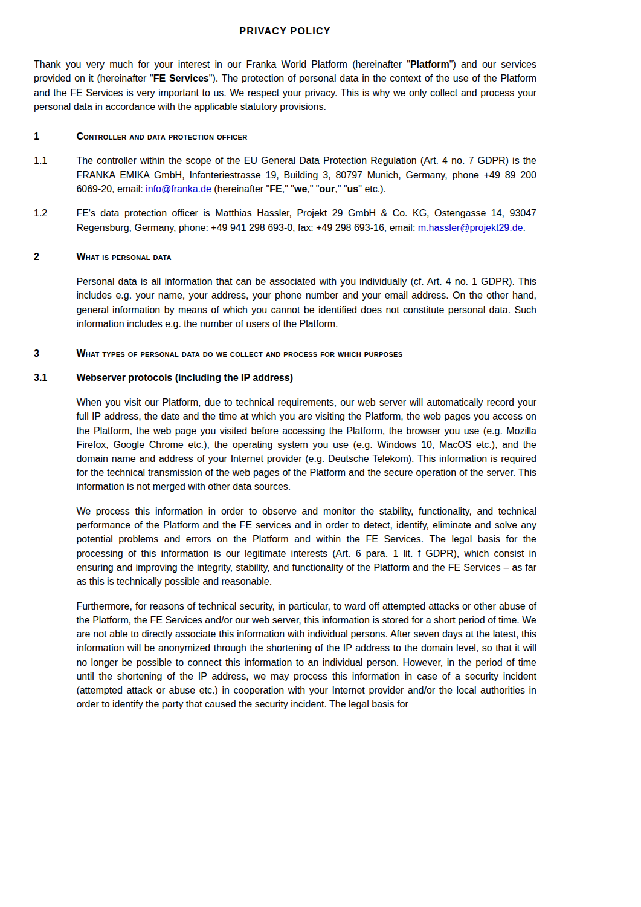PRIVACY POLICY
Thank you very much for your interest in our Franka World Platform (hereinafter "Platform") and our services provided on it (hereinafter "FE Services"). The protection of personal data in the context of the use of the Platform and the FE Services is very important to us. We respect your privacy. This is why we only collect and process your personal data in accordance with the applicable statutory provisions.
1 CONTROLLER AND DATA PROTECTION OFFICER
1.1 The controller within the scope of the EU General Data Protection Regulation (Art. 4 no. 7 GDPR) is the FRANKA EMIKA GmbH, Infanteriestrasse 19, Building 3, 80797 Munich, Germany, phone +49 89 200 6069-20, email: info@franka.de (hereinafter "FE," "we," "our," "us" etc.).
1.2 FE's data protection officer is Matthias Hassler, Projekt 29 GmbH & Co. KG, Ostengasse 14, 93047 Regensburg, Germany, phone: +49 941 298 693-0, fax: +49 298 693-16, email: m.hassler@projekt29.de.
2 WHAT IS PERSONAL DATA
Personal data is all information that can be associated with you individually (cf. Art. 4 no. 1 GDPR). This includes e.g. your name, your address, your phone number and your email address. On the other hand, general information by means of which you cannot be identified does not constitute personal data. Such information includes e.g. the number of users of the Platform.
3 WHAT TYPES OF PERSONAL DATA DO WE COLLECT AND PROCESS FOR WHICH PURPOSES
3.1 Webserver protocols (including the IP address)
When you visit our Platform, due to technical requirements, our web server will automatically record your full IP address, the date and the time at which you are visiting the Platform, the web pages you access on the Platform, the web page you visited before accessing the Platform, the browser you use (e.g. Mozilla Firefox, Google Chrome etc.), the operating system you use (e.g. Windows 10, MacOS etc.), and the domain name and address of your Internet provider (e.g. Deutsche Telekom). This information is required for the technical transmission of the web pages of the Platform and the secure operation of the server. This information is not merged with other data sources.
We process this information in order to observe and monitor the stability, functionality, and technical performance of the Platform and the FE services and in order to detect, identify, eliminate and solve any potential problems and errors on the Platform and within the FE Services. The legal basis for the processing of this information is our legitimate interests (Art. 6 para. 1 lit. f GDPR), which consist in ensuring and improving the integrity, stability, and functionality of the Platform and the FE Services – as far as this is technically possible and reasonable.
Furthermore, for reasons of technical security, in particular, to ward off attempted attacks or other abuse of the Platform, the FE Services and/or our web server, this information is stored for a short period of time. We are not able to directly associate this information with individual persons. After seven days at the latest, this information will be anonymized through the shortening of the IP address to the domain level, so that it will no longer be possible to connect this information to an individual person. However, in the period of time until the shortening of the IP address, we may process this information in case of a security incident (attempted attack or abuse etc.) in cooperation with your Internet provider and/or the local authorities in order to identify the party that caused the security incident. The legal basis for